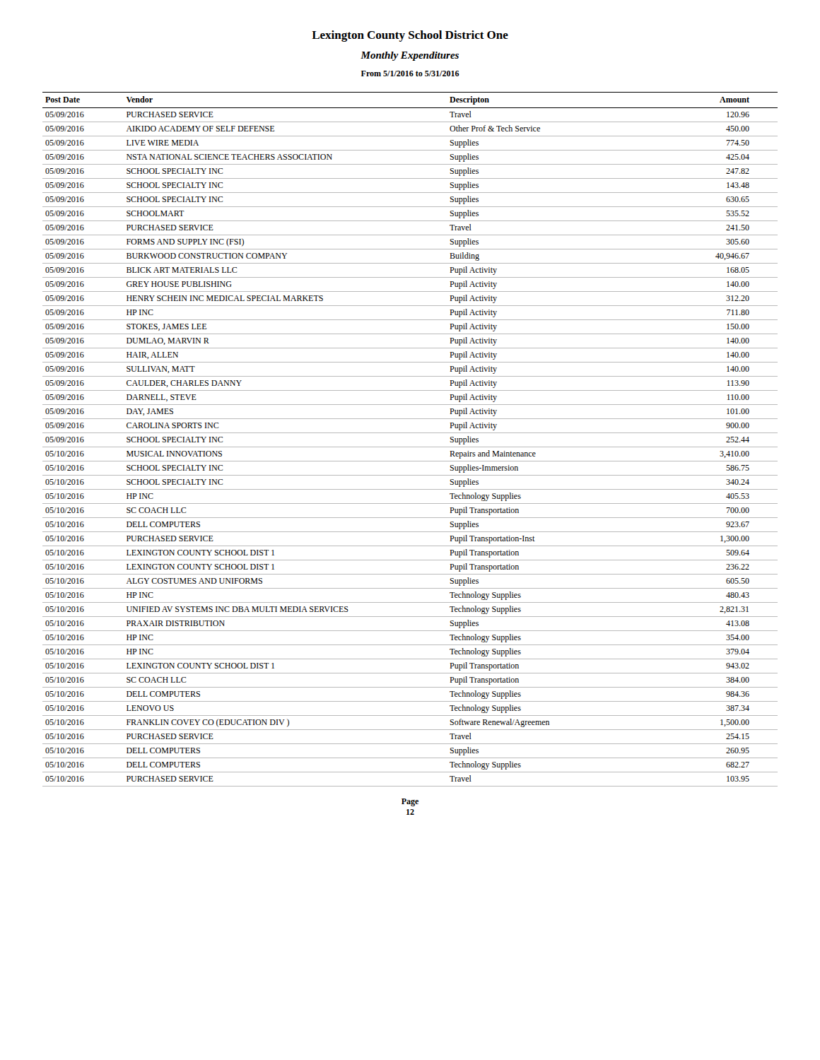Lexington County School District One
Monthly Expenditures
From 5/1/2016 to 5/31/2016
| Post Date | Vendor | Descripton | Amount |
| --- | --- | --- | --- |
| 05/09/2016 | PURCHASED SERVICE | Travel | 120.96 |
| 05/09/2016 | AIKIDO ACADEMY OF SELF DEFENSE | Other Prof & Tech Service | 450.00 |
| 05/09/2016 | LIVE WIRE MEDIA | Supplies | 774.50 |
| 05/09/2016 | NSTA NATIONAL SCIENCE TEACHERS ASSOCIATION | Supplies | 425.04 |
| 05/09/2016 | SCHOOL SPECIALTY INC | Supplies | 247.82 |
| 05/09/2016 | SCHOOL SPECIALTY INC | Supplies | 143.48 |
| 05/09/2016 | SCHOOL SPECIALTY INC | Supplies | 630.65 |
| 05/09/2016 | SCHOOLMART | Supplies | 535.52 |
| 05/09/2016 | PURCHASED SERVICE | Travel | 241.50 |
| 05/09/2016 | FORMS AND SUPPLY INC (FSI) | Supplies | 305.60 |
| 05/09/2016 | BURKWOOD CONSTRUCTION COMPANY | Building | 40,946.67 |
| 05/09/2016 | BLICK ART MATERIALS LLC | Pupil Activity | 168.05 |
| 05/09/2016 | GREY HOUSE PUBLISHING | Pupil Activity | 140.00 |
| 05/09/2016 | HENRY SCHEIN INC MEDICAL SPECIAL MARKETS | Pupil Activity | 312.20 |
| 05/09/2016 | HP INC | Pupil Activity | 711.80 |
| 05/09/2016 | STOKES, JAMES LEE | Pupil Activity | 150.00 |
| 05/09/2016 | DUMLAO, MARVIN R | Pupil Activity | 140.00 |
| 05/09/2016 | HAIR, ALLEN | Pupil Activity | 140.00 |
| 05/09/2016 | SULLIVAN, MATT | Pupil Activity | 140.00 |
| 05/09/2016 | CAULDER, CHARLES DANNY | Pupil Activity | 113.90 |
| 05/09/2016 | DARNELL, STEVE | Pupil Activity | 110.00 |
| 05/09/2016 | DAY, JAMES | Pupil Activity | 101.00 |
| 05/09/2016 | CAROLINA SPORTS INC | Pupil Activity | 900.00 |
| 05/09/2016 | SCHOOL SPECIALTY INC | Supplies | 252.44 |
| 05/10/2016 | MUSICAL INNOVATIONS | Repairs and Maintenance | 3,410.00 |
| 05/10/2016 | SCHOOL SPECIALTY INC | Supplies-Immersion | 586.75 |
| 05/10/2016 | SCHOOL SPECIALTY INC | Supplies | 340.24 |
| 05/10/2016 | HP INC | Technology Supplies | 405.53 |
| 05/10/2016 | SC COACH LLC | Pupil Transportation | 700.00 |
| 05/10/2016 | DELL COMPUTERS | Supplies | 923.67 |
| 05/10/2016 | PURCHASED SERVICE | Pupil Transportation-Inst | 1,300.00 |
| 05/10/2016 | LEXINGTON COUNTY SCHOOL DIST 1 | Pupil Transportation | 509.64 |
| 05/10/2016 | LEXINGTON COUNTY SCHOOL DIST 1 | Pupil Transportation | 236.22 |
| 05/10/2016 | ALGY COSTUMES AND UNIFORMS | Supplies | 605.50 |
| 05/10/2016 | HP INC | Technology Supplies | 480.43 |
| 05/10/2016 | UNIFIED AV SYSTEMS INC DBA MULTI MEDIA SERVICES | Technology Supplies | 2,821.31 |
| 05/10/2016 | PRAXAIR DISTRIBUTION | Supplies | 413.08 |
| 05/10/2016 | HP INC | Technology Supplies | 354.00 |
| 05/10/2016 | HP INC | Technology Supplies | 379.04 |
| 05/10/2016 | LEXINGTON COUNTY SCHOOL DIST 1 | Pupil Transportation | 943.02 |
| 05/10/2016 | SC COACH LLC | Pupil Transportation | 384.00 |
| 05/10/2016 | DELL COMPUTERS | Technology Supplies | 984.36 |
| 05/10/2016 | LENOVO US | Technology Supplies | 387.34 |
| 05/10/2016 | FRANKLIN COVEY CO (EDUCATION DIV ) | Software Renewal/Agreemen | 1,500.00 |
| 05/10/2016 | PURCHASED SERVICE | Travel | 254.15 |
| 05/10/2016 | DELL COMPUTERS | Supplies | 260.95 |
| 05/10/2016 | DELL COMPUTERS | Technology Supplies | 682.27 |
| 05/10/2016 | PURCHASED SERVICE | Travel | 103.95 |
Page
12